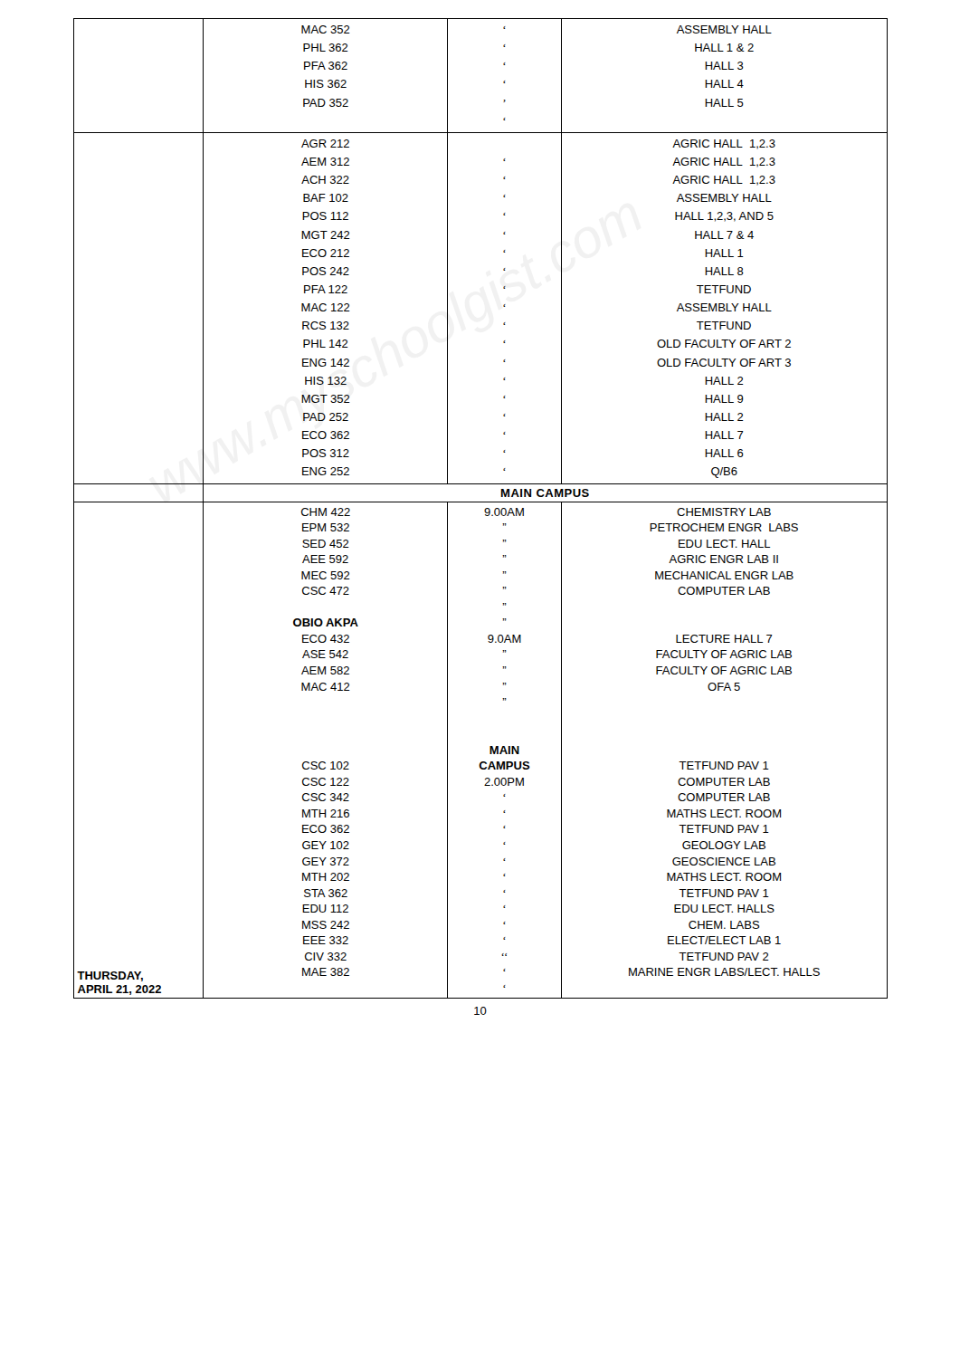www.myschoolgist.com
| | MAC 352 PHL 362 PFA 362 HIS 362 PAD 352 | ‘ ‘ ‘ ‘ ’ ‘ | ASSEMBLY HALL HALL 1 & 2 HALL 3 HALL 4 HALL 5 |
| | AGR 212 AEM 312 ACH 322 BAF 102 POS 112 MGT 242 ECO 212 POS 242 PFA 122 MAC 122 RCS 132 PHL 142 ENG 142 HIS 132 MGT 352 PAD 252 ECO 362 POS 312 ENG 252 | ‘ ‘ ‘ ‘ ‘ ‘ ‘ ‘ ‘ ‘ ‘ ‘ ‘ ‘ ‘ ‘ ‘ ‘ | AGRIC HALL 1,2.3 AGRIC HALL 1,2.3 AGRIC HALL 1,2.3 ASSEMBLY HALL HALL 1,2,3, AND 5 HALL 7 & 4 HALL 1 HALL 8 TETFUND ASSEMBLY HALL TETFUND OLD FACULTY OF ART 2 OLD FACULTY OF ART 3 HALL 2 HALL 9 HALL 2 HALL 7 HALL 6 Q/B6 |
| | MAIN CAMPUS |
| THURSDAY, APRIL 21, 2022 | CHM 422 EPM 532 SED 452 AEE 592 MEC 592 CSC 472 OBIO AKPA ECO 432 ASE 542 AEM 582 MAC 412 CSC 102 CSC 122 CSC 342 MTH 216 ECO 362 GEY 102 GEY 372 MTH 202 STA 362 EDU 112 MSS 242 EEE 332 CIV 332 MAE 382 | 9.00AM ” ” ” ” ” ” ” 9.0AM ” ” ” ” MAIN CAMPUS 2.00PM ‘ ‘ ‘ ‘ ‘ ‘ ‘ ‘ ‘ ‘ ‘‘ ‘ ‘ | CHEMISTRY LAB PETROCHEM ENGR LABS EDU LECT. HALL AGRIC ENGR LAB II MECHANICAL ENGR LAB COMPUTER LAB LECTURE HALL 7 FACULTY OF AGRIC LAB FACULTY OF AGRIC LAB OFA 5 TETFUND PAV 1 COMPUTER LAB COMPUTER LAB MATHS LECT. ROOM TETFUND PAV 1 GEOLOGY LAB GEOSCIENCE LAB MATHS LECT. ROOM TETFUND PAV 1 EDU LECT. HALLS CHEM. LABS ELECT/ELECT LAB 1 TETFUND PAV 2 MARINE ENGR LABS/LECT. HALLS |
10